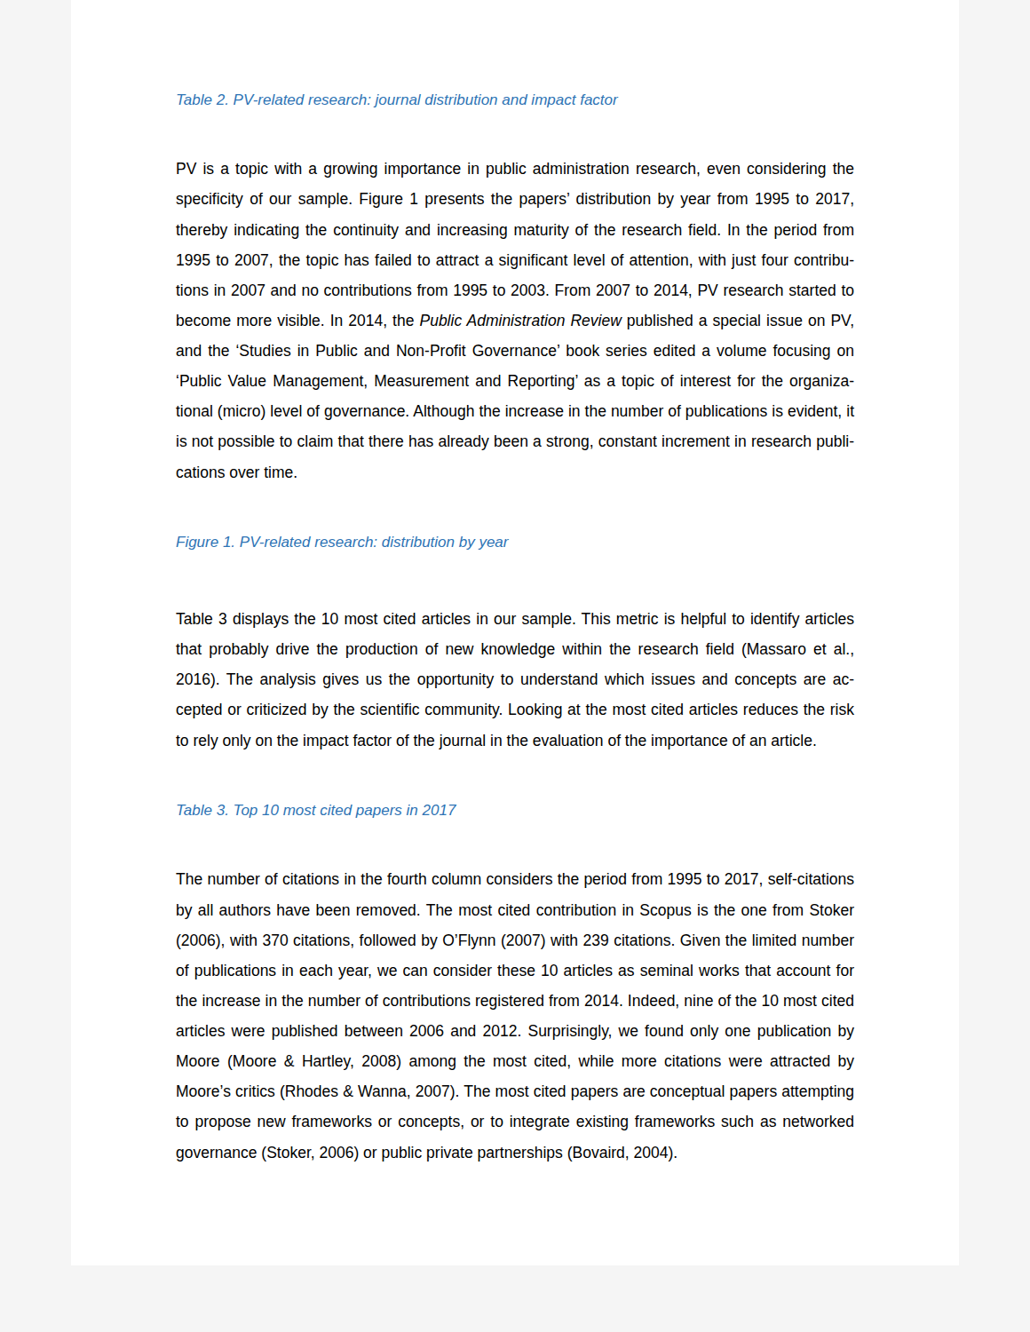Table 2. PV-related research: journal distribution and impact factor
PV is a topic with a growing importance in public administration research, even considering the specificity of our sample. Figure 1 presents the papers’ distribution by year from 1995 to 2017, thereby indicating the continuity and increasing maturity of the research field. In the period from 1995 to 2007, the topic has failed to attract a significant level of attention, with just four contributions in 2007 and no contributions from 1995 to 2003. From 2007 to 2014, PV research started to become more visible. In 2014, the Public Administration Review published a special issue on PV, and the ‘Studies in Public and Non-Profit Governance’ book series edited a volume focusing on ‘Public Value Management, Measurement and Reporting’ as a topic of interest for the organizational (micro) level of governance. Although the increase in the number of publications is evident, it is not possible to claim that there has already been a strong, constant increment in research publications over time.
Figure 1. PV-related research: distribution by year
Table 3 displays the 10 most cited articles in our sample. This metric is helpful to identify articles that probably drive the production of new knowledge within the research field (Massaro et al., 2016). The analysis gives us the opportunity to understand which issues and concepts are accepted or criticized by the scientific community. Looking at the most cited articles reduces the risk to rely only on the impact factor of the journal in the evaluation of the importance of an article.
Table 3. Top 10 most cited papers in 2017
The number of citations in the fourth column considers the period from 1995 to 2017, self-citations by all authors have been removed. The most cited contribution in Scopus is the one from Stoker (2006), with 370 citations, followed by O’Flynn (2007) with 239 citations. Given the limited number of publications in each year, we can consider these 10 articles as seminal works that account for the increase in the number of contributions registered from 2014. Indeed, nine of the 10 most cited articles were published between 2006 and 2012. Surprisingly, we found only one publication by Moore (Moore & Hartley, 2008) among the most cited, while more citations were attracted by Moore’s critics (Rhodes & Wanna, 2007). The most cited papers are conceptual papers attempting to propose new frameworks or concepts, or to integrate existing frameworks such as networked governance (Stoker, 2006) or public private partnerships (Bovaird, 2004).